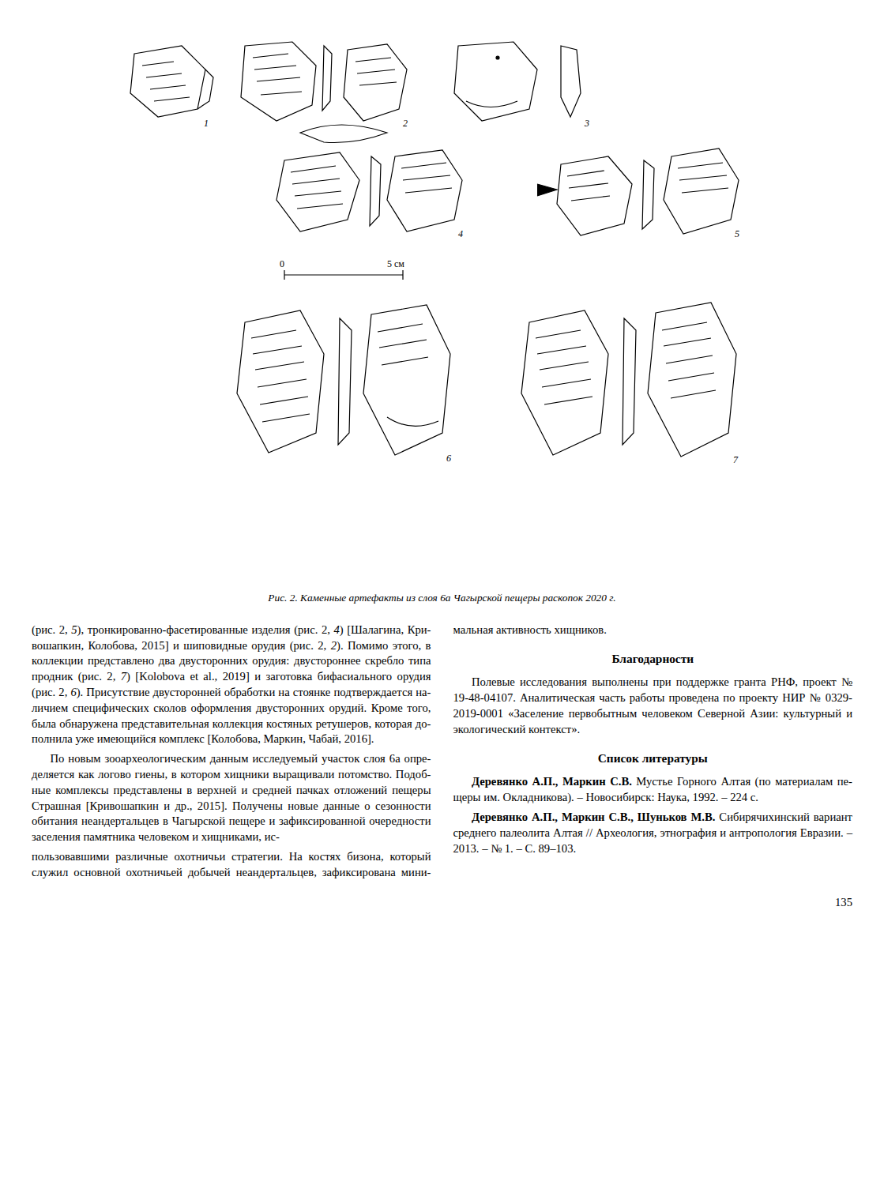1 2 3 4 5 0 5 см 6 7
Рис. 2. Каменные артефакты из слоя 6а Чагырской пещеры раскопок 2020 г.
(рис. 2, 5), тронкированно-фасетированные изделия (рис. 2, 4) [Шалагина, Кривошапкин, Колобова, 2015] и шиповидные орудия (рис. 2, 2). Помимо этого, в коллекции представлено два двусторонних орудия: двустороннее скребло типа продник (рис. 2, 7) [Kolobova et al., 2019] и заготовка бифасиального орудия (рис. 2, 6). Присутствие двусторонней обработки на стоянке подтверждается наличием специфических сколов оформления двусторонних орудий. Кроме того, была обнаружена представительная коллекция костяных ретушеров, которая дополнила уже имеющийся комплекс [Колобова, Маркин, Чабай, 2016].
По новым зооархеологическим данным исследуемый участок слоя 6а определяется как логово гиены, в котором хищники выращивали потомство. Подобные комплексы представлены в верхней и средней пачках отложений пещеры Страшная [Кривошапкин и др., 2015]. Получены новые данные о сезонности обитания неандертальцев в Чагырской пещере и зафиксированной очередности заселения памятника человеком и хищниками, ис-
пользовавшими различные охотничьи стратегии. На костях бизона, который служил основной охотничьей добычей неандертальцев, зафиксирована минимальная активность хищников.
Благодарности
Полевые исследования выполнены при поддержке гранта РНФ, проект № 19-48-04107. Аналитическая часть работы проведена по проекту НИР № 0329-2019-0001 «Заселение первобытным человеком Северной Азии: культурный и экологический контекст».
Список литературы
Деревянко А.П., Маркин С.В. Мустье Горного Алтая (по материалам пещеры им. Окладникова). – Новосибирск: Наука, 1992. – 224 с.
Деревянко А.П., Маркин С.В., Шуньков М.В. Сибирячихинский вариант среднего палеолита Алтая // Археология, этнография и антропология Евразии. – 2013. – № 1. – С. 89–103.
135